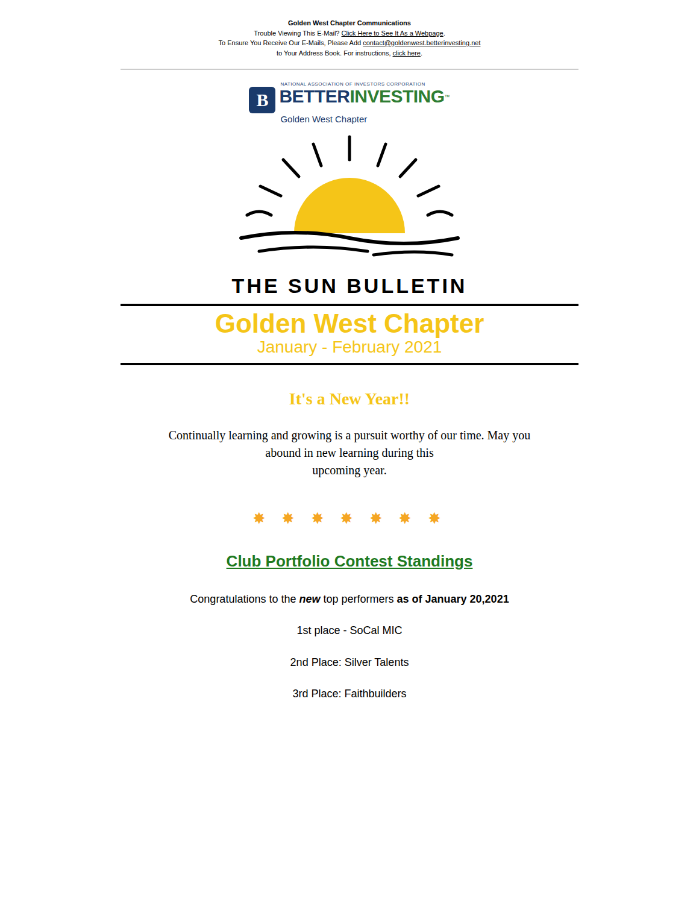Golden West Chapter Communications
Trouble Viewing This E-Mail? Click Here to See It As a Webpage.
To Ensure You Receive Our E-Mails, Please Add contact@goldenwest.betterinvesting.net
to Your Address Book. For instructions, click here.
NATIONAL ASSOCIATION OF INVESTORS CORPORATION
BBETTER INVESTING™
Golden West Chapter
Rising sun illustration
THE SUN BULLETIN
Golden West Chapter
January - February 2021
It's a New Year!!
Continually learning and growing is a pursuit worthy of our time. May you abound in new learning during this
upcoming year.
✸ ✸ ✸ ✸ ✸ ✸ ✸
Club Portfolio Contest Standings
Congratulations to the new top performers as of January 20,2021
1st place - SoCal MIC
2nd Place: Silver Talents
3rd Place: Faithbuilders